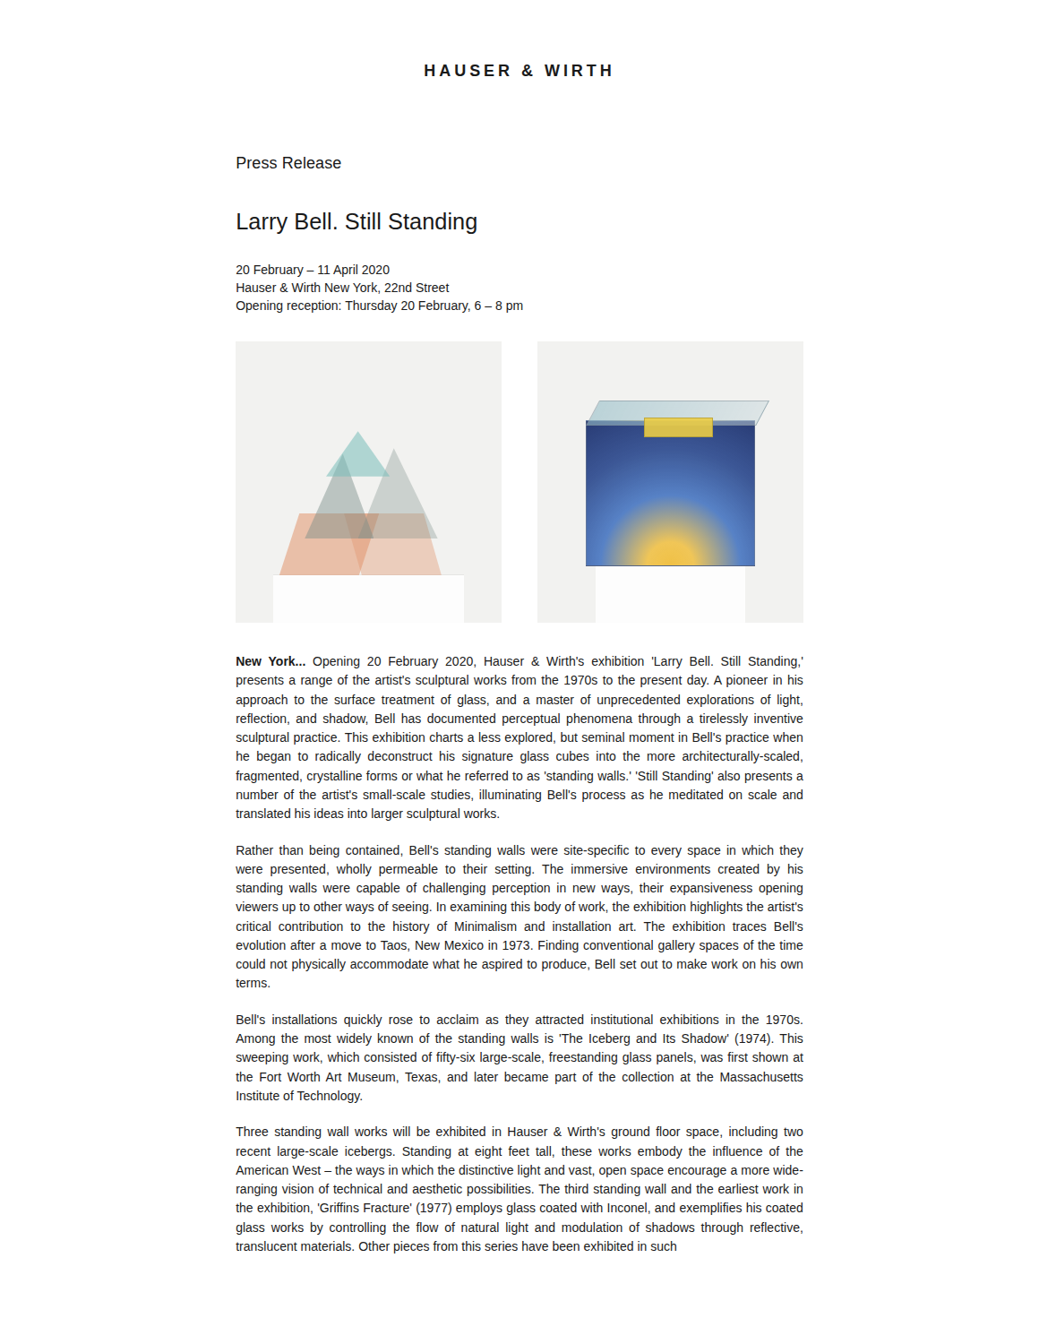HAUSER & WIRTH
Press Release
Larry Bell. Still Standing
20 February – 11 April 2020
Hauser & Wirth New York, 22nd Street
Opening reception: Thursday 20 February, 6 – 8 pm
New York... Opening 20 February 2020, Hauser & Wirth's exhibition 'Larry Bell. Still Standing,' presents a range of the artist's sculptural works from the 1970s to the present day. A pioneer in his approach to the surface treatment of glass, and a master of unprecedented explorations of light, reflection, and shadow, Bell has documented perceptual phenomena through a tirelessly inventive sculptural practice. This exhibition charts a less explored, but seminal moment in Bell's practice when he began to radically deconstruct his signature glass cubes into the more architecturally-scaled, fragmented, crystalline forms or what he referred to as 'standing walls.' 'Still Standing' also presents a number of the artist's small-scale studies, illuminating Bell's process as he meditated on scale and translated his ideas into larger sculptural works.
Rather than being contained, Bell's standing walls were site-specific to every space in which they were presented, wholly permeable to their setting. The immersive environments created by his standing walls were capable of challenging perception in new ways, their expansiveness opening viewers up to other ways of seeing. In examining this body of work, the exhibition highlights the artist's critical contribution to the history of Minimalism and installation art. The exhibition traces Bell's evolution after a move to Taos, New Mexico in 1973. Finding conventional gallery spaces of the time could not physically accommodate what he aspired to produce, Bell set out to make work on his own terms.
Bell's installations quickly rose to acclaim as they attracted institutional exhibitions in the 1970s. Among the most widely known of the standing walls is 'The Iceberg and Its Shadow' (1974). This sweeping work, which consisted of fifty-six large-scale, freestanding glass panels, was first shown at the Fort Worth Art Museum, Texas, and later became part of the collection at the Massachusetts Institute of Technology.
Three standing wall works will be exhibited in Hauser & Wirth's ground floor space, including two recent large-scale icebergs. Standing at eight feet tall, these works embody the influence of the American West – the ways in which the distinctive light and vast, open space encourage a more wide-ranging vision of technical and aesthetic possibilities. The third standing wall and the earliest work in the exhibition, 'Griffins Fracture' (1977) employs glass coated with Inconel, and exemplifies his coated glass works by controlling the flow of natural light and modulation of shadows through reflective, translucent materials. Other pieces from this series have been exhibited in such